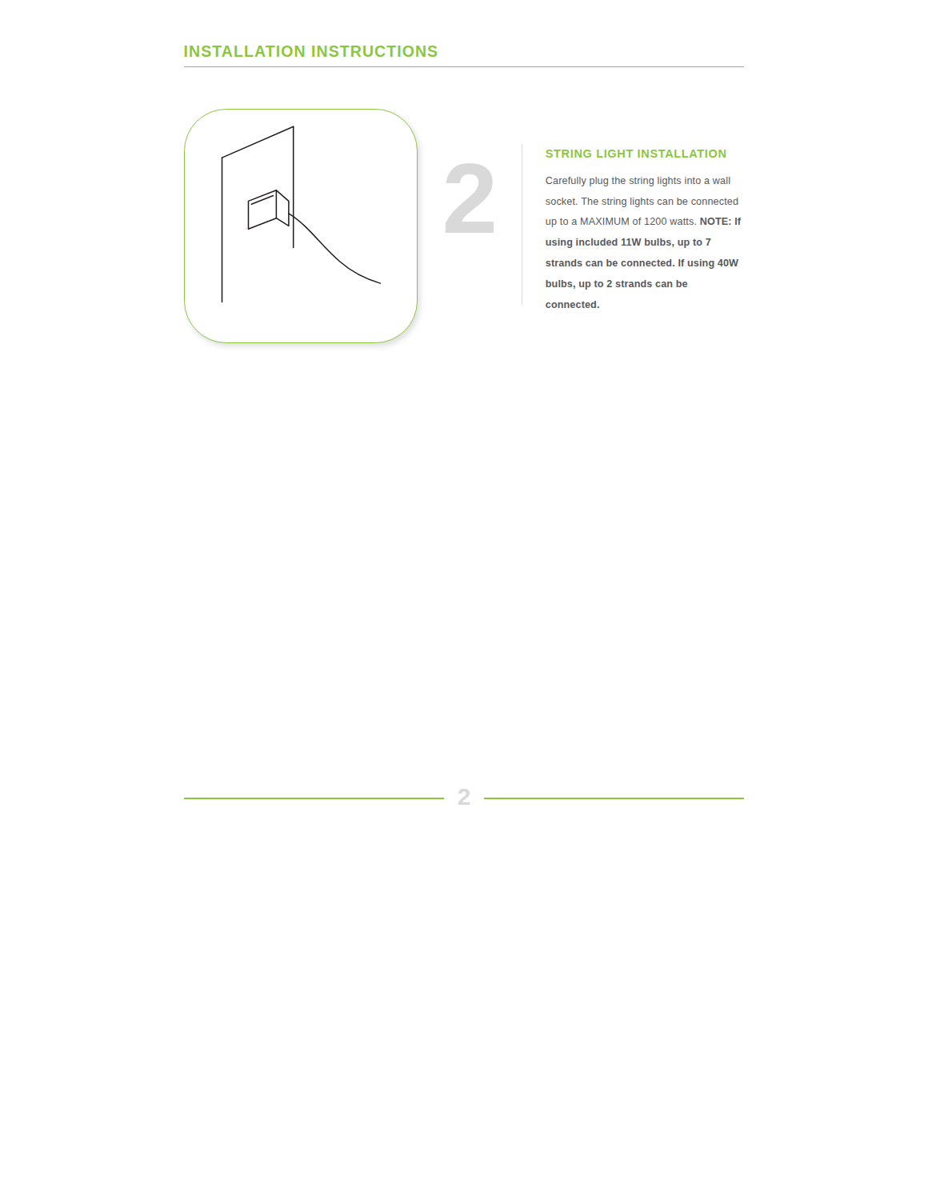Installation Instructions
2
String Light Installation
Carefully plug the string lights into a wall socket. The string lights can be connected up to a MAXIMUM of 1200 watts. NOTE: If using included 11W bulbs, up to 7 strands can be connected. If using 40W bulbs, up to 2 strands can be connected.
2